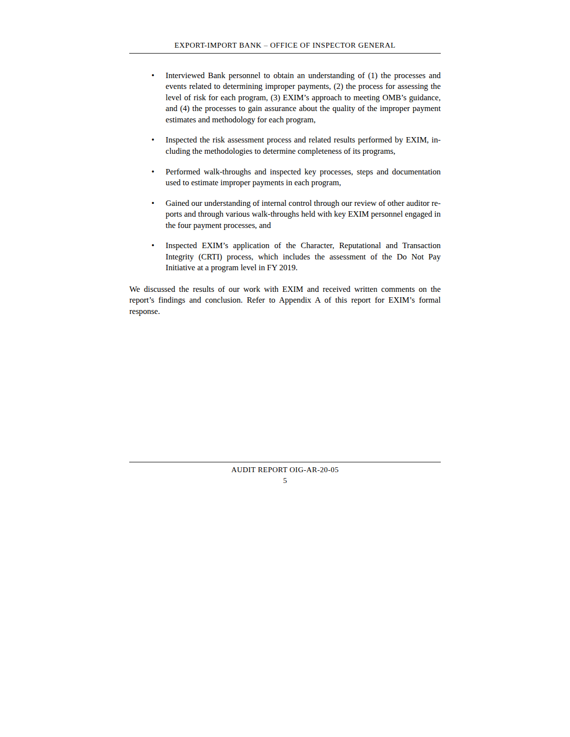EXPORT-IMPORT BANK – OFFICE OF INSPECTOR GENERAL
Interviewed Bank personnel to obtain an understanding of (1) the processes and events related to determining improper payments, (2) the process for assessing the level of risk for each program, (3) EXIM’s approach to meeting OMB’s guidance, and (4) the processes to gain assurance about the quality of the improper payment estimates and methodology for each program,
Inspected the risk assessment process and related results performed by EXIM, including the methodologies to determine completeness of its programs,
Performed walk-throughs and inspected key processes, steps and documentation used to estimate improper payments in each program,
Gained our understanding of internal control through our review of other auditor reports and through various walk-throughs held with key EXIM personnel engaged in the four payment processes, and
Inspected EXIM’s application of the Character, Reputational and Transaction Integrity (CRTI) process, which includes the assessment of the Do Not Pay Initiative at a program level in FY 2019.
We discussed the results of our work with EXIM and received written comments on the report’s findings and conclusion. Refer to Appendix A of this report for EXIM’s formal response.
AUDIT REPORT OIG-AR-20-05 5